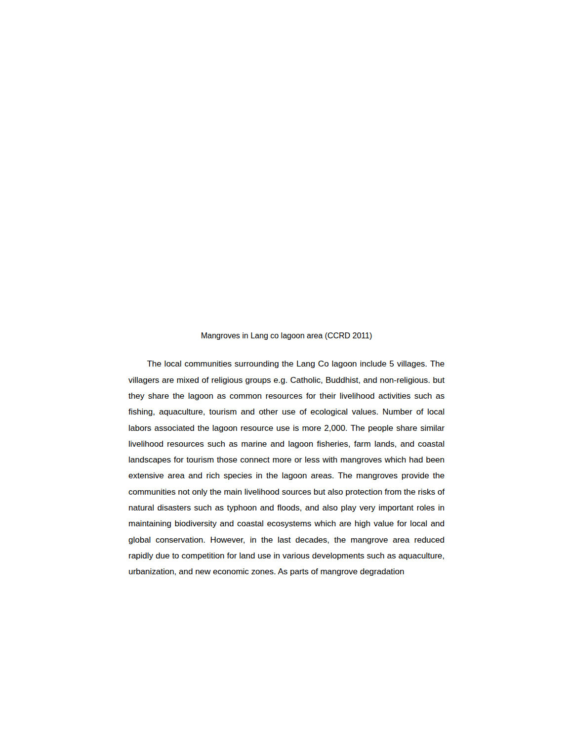Mangroves in Lang co lagoon area (CCRD 2011)
The local communities surrounding the Lang Co lagoon include 5 villages. The villagers are mixed of religious groups e.g. Catholic, Buddhist, and non-religious. but they share the lagoon as common resources for their livelihood activities such as fishing, aquaculture, tourism and other use of ecological values. Number of local labors associated the lagoon resource use is more 2,000. The people share similar livelihood resources such as marine and lagoon fisheries, farm lands, and coastal landscapes for tourism those connect more or less with mangroves which had been extensive area and rich species in the lagoon areas. The mangroves provide the communities not only the main livelihood sources but also protection from the risks of natural disasters such as typhoon and floods, and also play very important roles in maintaining biodiversity and coastal ecosystems which are high value for local and global conservation. However, in the last decades, the mangrove area reduced rapidly due to competition for land use in various developments such as aquaculture, urbanization, and new economic zones. As parts of mangrove degradation